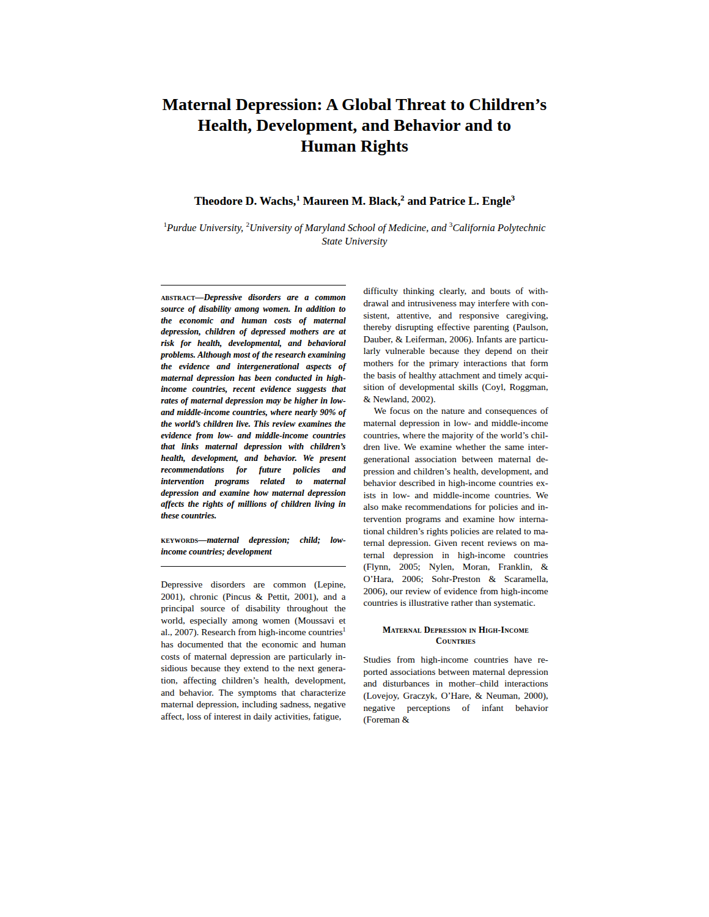Maternal Depression: A Global Threat to Children’s
Health, Development, and Behavior and to
Human Rights
Theodore D. Wachs,1 Maureen M. Black,2 and Patrice L. Engle3
1Purdue University, 2University of Maryland School of Medicine, and 3California Polytechnic
State University
abstract—Depressive disorders are a common source of disability among women. In addition to the economic and human costs of maternal depression, children of depressed mothers are at risk for health, developmental, and behavioral problems. Although most of the research examining the evidence and intergenerational aspects of maternal depression has been conducted in high-income countries, recent evidence suggests that rates of maternal depression may be higher in low- and middle-income countries, where nearly 90% of the world’s children live. This review examines the evidence from low- and middle-income countries that links maternal depression with children’s health, development, and behavior. We present recommendations for future policies and intervention programs related to maternal depression and examine how maternal depression affects the rights of millions of children living in these countries.
keywords—maternal depression; child; low-income countries; development
Depressive disorders are common (Lepine, 2001), chronic (Pincus & Pettit, 2001), and a principal source of disability throughout the world, especially among women (Moussavi et al., 2007). Research from high-income countries1 has documented that the economic and human costs of maternal depression are particularly insidious because they extend to the next generation, affecting children’s health, development, and behavior. The symptoms that characterize maternal depression, including sadness, negative affect, loss of interest in daily activities, fatigue,
difficulty thinking clearly, and bouts of withdrawal and intrusiveness may interfere with consistent, attentive, and responsive caregiving, thereby disrupting effective parenting (Paulson, Dauber, & Leiferman, 2006). Infants are particularly vulnerable because they depend on their mothers for the primary interactions that form the basis of healthy attachment and timely acquisition of developmental skills (Coyl, Roggman, & Newland, 2002).
We focus on the nature and consequences of maternal depression in low- and middle-income countries, where the majority of the world’s children live. We examine whether the same intergenerational association between maternal depression and children’s health, development, and behavior described in high-income countries exists in low- and middle-income countries. We also make recommendations for policies and intervention programs and examine how international children’s rights policies are related to maternal depression. Given recent reviews on maternal depression in high-income countries (Flynn, 2005; Nylen, Moran, Franklin, & O’Hara, 2006; Sohr-Preston & Scaramella, 2006), our review of evidence from high-income countries is illustrative rather than systematic.
Maternal Depression in High-Income
Countries
Studies from high-income countries have reported associations between maternal depression and disturbances in mother–child interactions (Lovejoy, Graczyk, O’Hare, & Neuman, 2000), negative perceptions of infant behavior (Foreman &